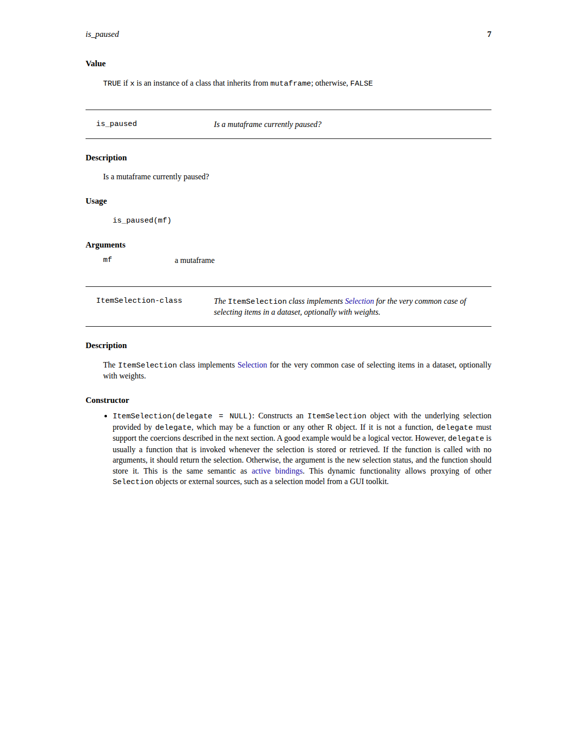is_paused 7
Value
TRUE if x is an instance of a class that inherits from mutaframe; otherwise, FALSE
is_paused
Is a mutaframe currently paused?
Description
Is a mutaframe currently paused?
Usage
is_paused(mf)
Arguments
mf
a mutaframe
ItemSelection-class
The ItemSelection class implements Selection for the very common case of selecting items in a dataset, optionally with weights.
Description
The ItemSelection class implements Selection for the very common case of selecting items in a dataset, optionally with weights.
Constructor
ItemSelection(delegate = NULL): Constructs an ItemSelection object with the underlying selection provided by delegate, which may be a function or any other R object. If it is not a function, delegate must support the coercions described in the next section. A good example would be a logical vector. However, delegate is usually a function that is invoked whenever the selection is stored or retrieved. If the function is called with no arguments, it should return the selection. Otherwise, the argument is the new selection status, and the function should store it. This is the same semantic as active bindings. This dynamic functionality allows proxying of other Selection objects or external sources, such as a selection model from a GUI toolkit.